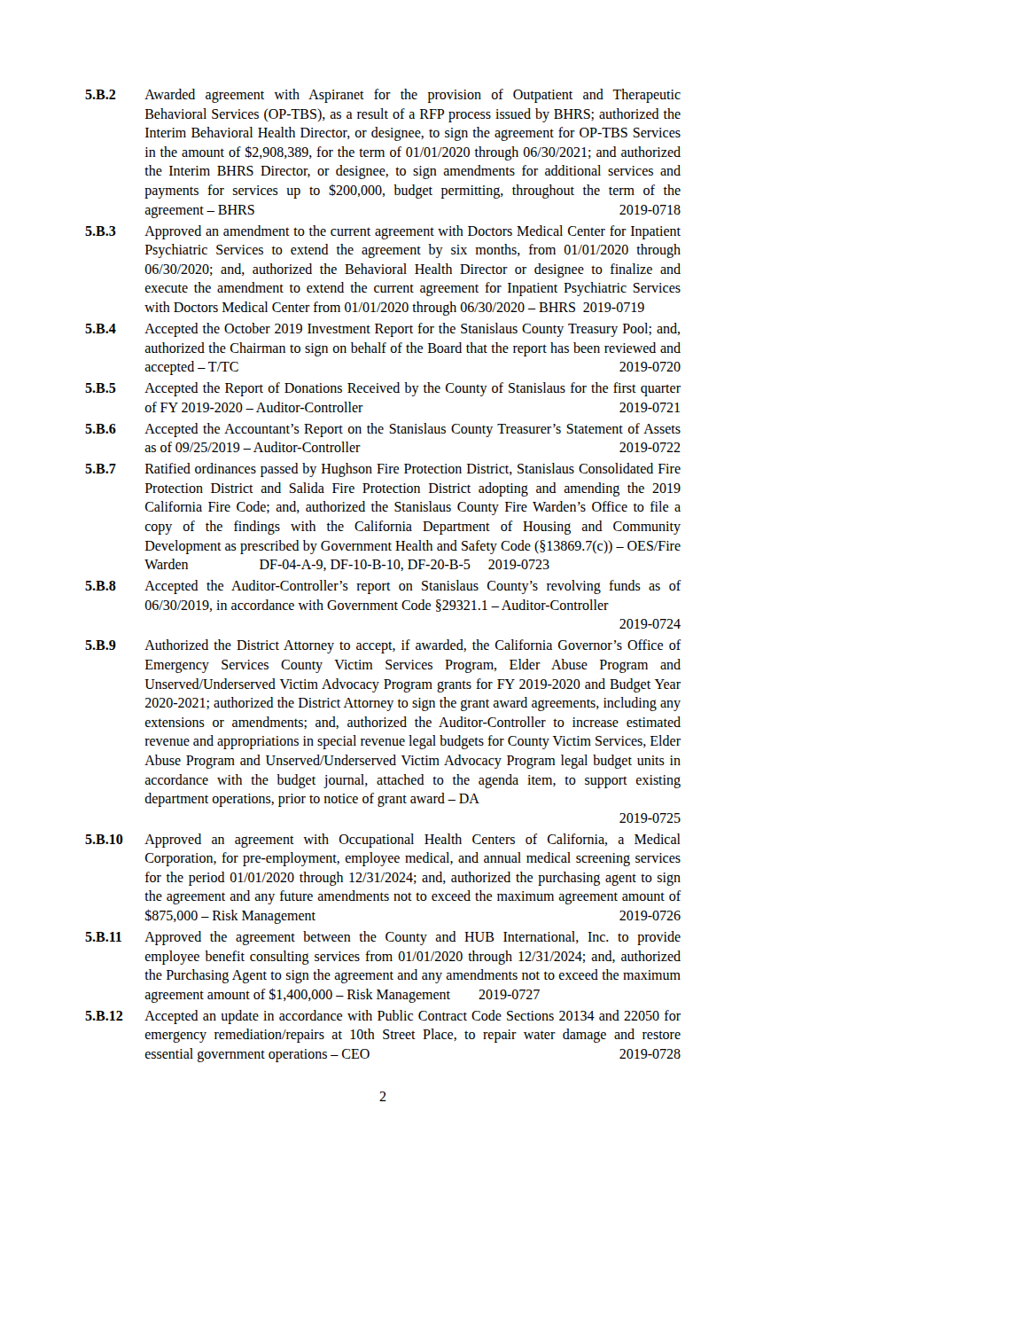5.B.2 Awarded agreement with Aspiranet for the provision of Outpatient and Therapeutic Behavioral Services (OP-TBS), as a result of a RFP process issued by BHRS; authorized the Interim Behavioral Health Director, or designee, to sign the agreement for OP-TBS Services in the amount of $2,908,389, for the term of 01/01/2020 through 06/30/2021; and authorized the Interim BHRS Director, or designee, to sign amendments for additional services and payments for services up to $200,000, budget permitting, throughout the term of the agreement – BHRS2019-0718
5.B.3 Approved an amendment to the current agreement with Doctors Medical Center for Inpatient Psychiatric Services to extend the agreement by six months, from 01/01/2020 through 06/30/2020; and, authorized the Behavioral Health Director or designee to finalize and execute the amendment to extend the current agreement for Inpatient Psychiatric Services with Doctors Medical Center from 01/01/2020 through 06/30/2020 – BHRS 2019-0719
5.B.4 Accepted the October 2019 Investment Report for the Stanislaus County Treasury Pool; and, authorized the Chairman to sign on behalf of the Board that the report has been reviewed and accepted – T/TC2019-0720
5.B.5 Accepted the Report of Donations Received by the County of Stanislaus for the first quarter of FY 2019-2020 – Auditor-Controller2019-0721
5.B.6 Accepted the Accountant’s Report on the Stanislaus County Treasurer’s Statement of Assets as of 09/25/2019 – Auditor-Controller2019-0722
5.B.7 Ratified ordinances passed by Hughson Fire Protection District, Stanislaus Consolidated Fire Protection District and Salida Fire Protection District adopting and amending the 2019 California Fire Code; and, authorized the Stanislaus County Fire Warden’s Office to file a copy of the findings with the California Department of Housing and Community Development as prescribed by Government Health and Safety Code (§13869.7(c)) – OES/Fire Warden DF-04-A-9, DF-10-B-10, DF-20-B-5 2019-0723
5.B.8 Accepted the Auditor-Controller’s report on Stanislaus County’s revolving funds as of 06/30/2019, in accordance with Government Code §29321.1 – Auditor-Controller
2019-0724
5.B.9 Authorized the District Attorney to accept, if awarded, the California Governor’s Office of Emergency Services County Victim Services Program, Elder Abuse Program and Unserved/Underserved Victim Advocacy Program grants for FY 2019-2020 and Budget Year 2020-2021; authorized the District Attorney to sign the grant award agreements, including any extensions or amendments; and, authorized the Auditor-Controller to increase estimated revenue and appropriations in special revenue legal budgets for County Victim Services, Elder Abuse Program and Unserved/Underserved Victim Advocacy Program legal budget units in accordance with the budget journal, attached to the agenda item, to support existing department operations, prior to notice of grant award – DA
2019-0725
5.B.10 Approved an agreement with Occupational Health Centers of California, a Medical Corporation, for pre-employment, employee medical, and annual medical screening services for the period 01/01/2020 through 12/31/2024; and, authorized the purchasing agent to sign the agreement and any future amendments not to exceed the maximum agreement amount of $875,000 – Risk Management2019-0726
5.B.11 Approved the agreement between the County and HUB International, Inc. to provide employee benefit consulting services from 01/01/2020 through 12/31/2024; and, authorized the Purchasing Agent to sign the agreement and any amendments not to exceed the maximum agreement amount of $1,400,000 – Risk Management 2019-0727
5.B.12 Accepted an update in accordance with Public Contract Code Sections 20134 and 22050 for emergency remediation/repairs at 10th Street Place, to repair water damage and restore essential government operations – CEO2019-0728
2